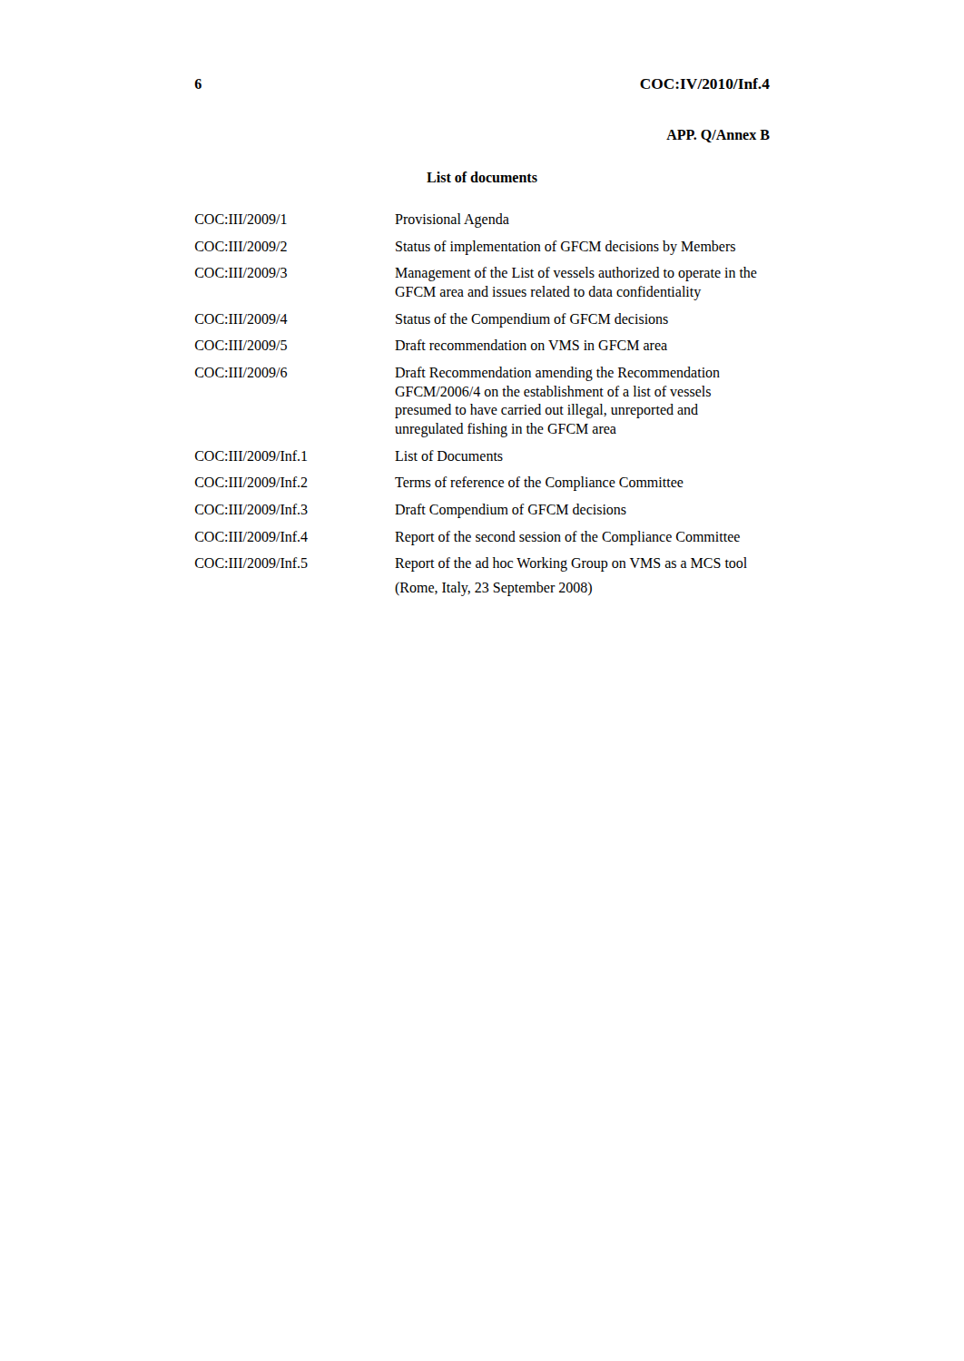6 COC:IV/2010/Inf.4
APP. Q/Annex B
List of documents
| COC:III/2009/1 | Provisional Agenda |
| COC:III/2009/2 | Status of implementation of GFCM decisions by Members |
| COC:III/2009/3 | Management of the List of vessels authorized to operate in the GFCM area and issues related to data confidentiality |
| COC:III/2009/4 | Status of the Compendium of GFCM decisions |
| COC:III/2009/5 | Draft recommendation on VMS in GFCM area |
| COC:III/2009/6 | Draft Recommendation amending the Recommendation GFCM/2006/4 on the establishment of a list of vessels presumed to have carried out illegal, unreported and unregulated fishing in the GFCM area |
| COC:III/2009/Inf.1 | List of Documents |
| COC:III/2009/Inf.2 | Terms of reference of the Compliance Committee |
| COC:III/2009/Inf.3 | Draft Compendium of GFCM decisions |
| COC:III/2009/Inf.4 | Report of the second session of the Compliance Committee |
| COC:III/2009/Inf.5 | Report of the ad hoc Working Group on VMS as a MCS tool (Rome, Italy, 23 September 2008) |